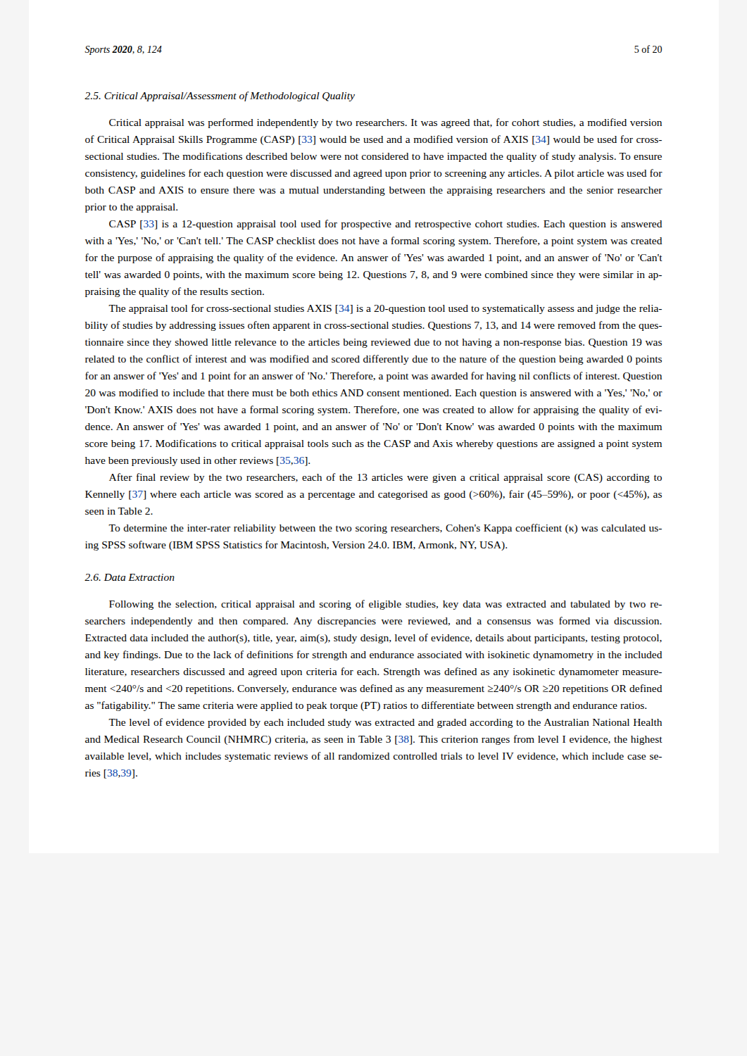Sports 2020, 8, 124 5 of 20
2.5. Critical Appraisal/Assessment of Methodological Quality
Critical appraisal was performed independently by two researchers. It was agreed that, for cohort studies, a modified version of Critical Appraisal Skills Programme (CASP) [33] would be used and a modified version of AXIS [34] would be used for cross-sectional studies. The modifications described below were not considered to have impacted the quality of study analysis. To ensure consistency, guidelines for each question were discussed and agreed upon prior to screening any articles. A pilot article was used for both CASP and AXIS to ensure there was a mutual understanding between the appraising researchers and the senior researcher prior to the appraisal.
CASP [33] is a 12-question appraisal tool used for prospective and retrospective cohort studies. Each question is answered with a 'Yes,' 'No,' or 'Can't tell.' The CASP checklist does not have a formal scoring system. Therefore, a point system was created for the purpose of appraising the quality of the evidence. An answer of 'Yes' was awarded 1 point, and an answer of 'No' or 'Can't tell' was awarded 0 points, with the maximum score being 12. Questions 7, 8, and 9 were combined since they were similar in appraising the quality of the results section.
The appraisal tool for cross-sectional studies AXIS [34] is a 20-question tool used to systematically assess and judge the reliability of studies by addressing issues often apparent in cross-sectional studies. Questions 7, 13, and 14 were removed from the questionnaire since they showed little relevance to the articles being reviewed due to not having a non-response bias. Question 19 was related to the conflict of interest and was modified and scored differently due to the nature of the question being awarded 0 points for an answer of 'Yes' and 1 point for an answer of 'No.' Therefore, a point was awarded for having nil conflicts of interest. Question 20 was modified to include that there must be both ethics AND consent mentioned. Each question is answered with a 'Yes,' 'No,' or 'Don't Know.' AXIS does not have a formal scoring system. Therefore, one was created to allow for appraising the quality of evidence. An answer of 'Yes' was awarded 1 point, and an answer of 'No' or 'Don't Know' was awarded 0 points with the maximum score being 17. Modifications to critical appraisal tools such as the CASP and Axis whereby questions are assigned a point system have been previously used in other reviews [35,36].
After final review by the two researchers, each of the 13 articles were given a critical appraisal score (CAS) according to Kennelly [37] where each article was scored as a percentage and categorised as good (>60%), fair (45–59%), or poor (<45%), as seen in Table 2.
To determine the inter-rater reliability between the two scoring researchers, Cohen's Kappa coefficient (κ) was calculated using SPSS software (IBM SPSS Statistics for Macintosh, Version 24.0. IBM, Armonk, NY, USA).
2.6. Data Extraction
Following the selection, critical appraisal and scoring of eligible studies, key data was extracted and tabulated by two researchers independently and then compared. Any discrepancies were reviewed, and a consensus was formed via discussion. Extracted data included the author(s), title, year, aim(s), study design, level of evidence, details about participants, testing protocol, and key findings. Due to the lack of definitions for strength and endurance associated with isokinetic dynamometry in the included literature, researchers discussed and agreed upon criteria for each. Strength was defined as any isokinetic dynamometer measurement <240°/s and <20 repetitions. Conversely, endurance was defined as any measurement ≥240°/s OR ≥20 repetitions OR defined as "fatigability." The same criteria were applied to peak torque (PT) ratios to differentiate between strength and endurance ratios.
The level of evidence provided by each included study was extracted and graded according to the Australian National Health and Medical Research Council (NHMRC) criteria, as seen in Table 3 [38]. This criterion ranges from level I evidence, the highest available level, which includes systematic reviews of all randomized controlled trials to level IV evidence, which include case series [38,39].